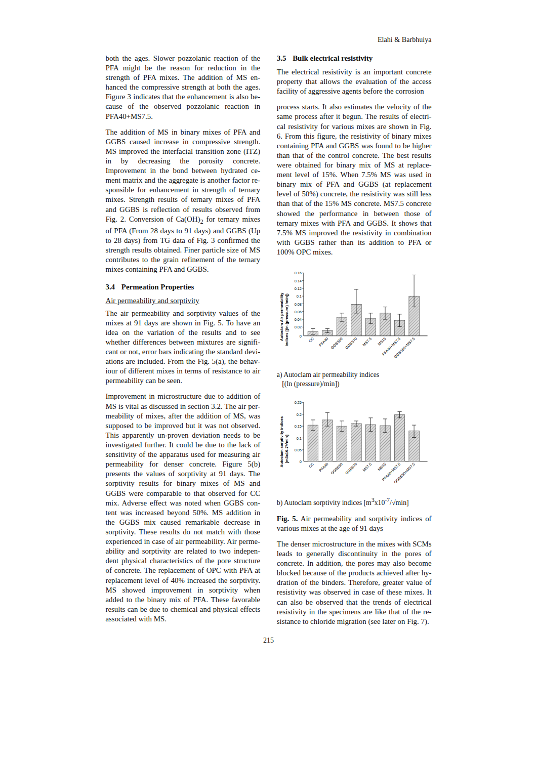Elahi & Barbhuiya
both the ages. Slower pozzolanic reaction of the PFA might be the reason for reduction in the strength of PFA mixes. The addition of MS enhanced the compressive strength at both the ages. Figure 3 indicates that the enhancement is also because of the observed pozzolanic reaction in PFA40+MS7.5.
The addition of MS in binary mixes of PFA and GGBS caused increase in compressive strength. MS improved the interfacial transition zone (ITZ) in by decreasing the porosity concrete. Improvement in the bond between hydrated cement matrix and the aggregate is another factor responsible for enhancement in strength of ternary mixes. Strength results of ternary mixes of PFA and GGBS is reflection of results observed from Fig. 2. Conversion of Ca(OH)2 for ternary mixes of PFA (From 28 days to 91 days) and GGBS (Up to 28 days) from TG data of Fig. 3 confirmed the strength results obtained. Finer particle size of MS contributes to the grain refinement of the ternary mixes containing PFA and GGBS.
3.4 Permeation Properties
Air permeability and sorptivity
The air permeability and sorptivity values of the mixes at 91 days are shown in Fig. 5. To have an idea on the variation of the results and to see whether differences between mixtures are significant or not, error bars indicating the standard deviations are included. From the Fig. 5(a), the behaviour of different mixes in terms of resistance to air permeability can be seen.
Improvement in microstructure due to addition of MS is vital as discussed in section 3.2. The air permeability of mixes, after the addition of MS, was supposed to be improved but it was not observed. This apparently un-proven deviation needs to be investigated further. It could be due to the lack of sensitivity of the apparatus used for measuring air permeability for denser concrete. Figure 5(b) presents the values of sorptivity at 91 days. The sorptivity results for binary mixes of MS and GGBS were comparable to that observed for CC mix. Adverse effect was noted when GGBS content was increased beyond 50%. MS addition in the GGBS mix caused remarkable decrease in sorptivity. These results do not match with those experienced in case of air permeability. Air permeability and sorptivity are related to two independent physical characteristics of the pore structure of concrete. The replacement of OPC with PFA at replacement level of 40% increased the sorptivity. MS showed improvement in sorptivity when added to the binary mix of PFA. These favorable results can be due to chemical and physical effects associated with MS.
3.5 Bulk electrical resistivity
The electrical resistivity is an important concrete property that allows the evaluation of the access facility of aggressive agents before the corrosion
process starts. It also estimates the velocity of the same process after it begun. The results of electrical resistivity for various mixes are shown in Fig. 6. From this figure, the resistivity of binary mixes containing PFA and GGBS was found to be higher than that of the control concrete. The best results were obtained for binary mix of MS at replacement level of 15%. When 7.5% MS was used in binary mix of PFA and GGBS (at replacement level of 50%) concrete, the resistivity was still less than that of the 15% MS concrete. MS7.5 concrete showed the performance in between those of ternary mixes with PFA and GGBS. It shows that 7.5% MS improved the resistivity in combination with GGBS rather than its addition to PFA or 100% OPC mixes.
Autoclam Air permeability indices [(ln (pressure) /min]) 0.16 0.14 0.12 0.1 0.08 0.06 0.04 0.02 0 CC PFA40 GGBS50 GGBS70 MS7.5 MS15 PFA40+MS7.5 GGBS50+MS7.5
a) Autoclam air permeability indices
[(ln (pressure)/min])
Autoclam sorptivity indices [m3x10-7/√min] 0.25 0.2 0.15 0.1 0.05 0 CC PFA40 GGBS50 GGBS70 MS7.5 MS15 PFA40+MS7.5 GGBS50+MS7.5
b) Autoclam sorptivity indices [m3x10-7/√min]
Fig. 5. Air permeability and sorptivity indices of various mixes at the age of 91 days
The denser microstructure in the mixes with SCMs leads to generally discontinuity in the pores of concrete. In addition, the pores may also become blocked because of the products achieved after hydration of the binders. Therefore, greater value of resistivity was observed in case of these mixes. It can also be observed that the trends of electrical resistivity in the specimens are like that of the resistance to chloride migration (see later on Fig. 7).
215